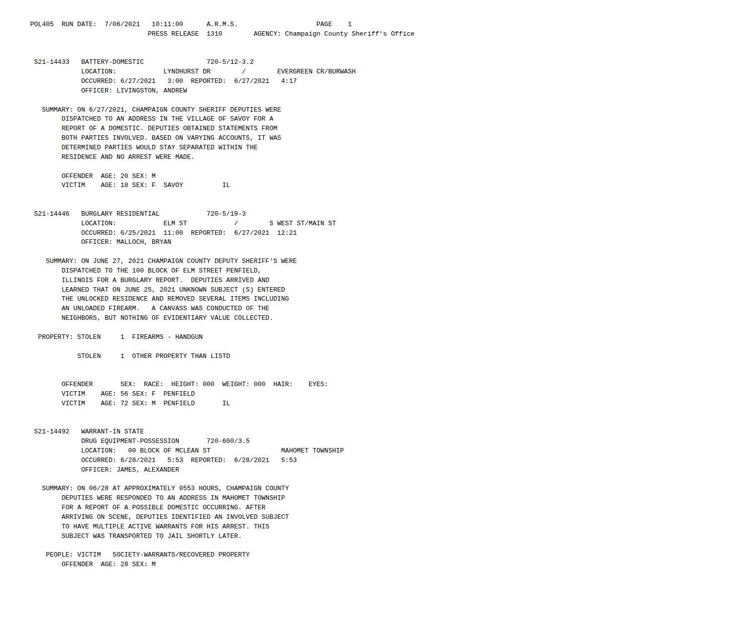POL405  RUN DATE:  7/06/2021   10:11:00      A.R.M.S.                    PAGE    1
                              PRESS RELEASE  1310        AGENCY: Champaign County Sheriff's Office


 S21-14433   BATTERY-DOMESTIC                720-5/12-3.2
             LOCATION:            LYNDHURST DR        /        EVERGREEN CR/BURWASH
             OCCURRED: 6/27/2021   3:00  REPORTED:  6/27/2021   4:17
             OFFICER: LIVINGSTON, ANDREW

   SUMMARY: ON 6/27/2021, CHAMPAIGN COUNTY SHERIFF DEPUTIES WERE
        DISPATCHED TO AN ADDRESS IN THE VILLAGE OF SAVOY FOR A
        REPORT OF A DOMESTIC. DEPUTIES OBTAINED STATEMENTS FROM
        BOTH PARTIES INVOLVED. BASED ON VARYING ACCOUNTS, IT WAS
        DETERMINED PARTIES WOULD STAY SEPARATED WITHIN THE
        RESIDENCE AND NO ARREST WERE MADE.

        OFFENDER  AGE: 20 SEX: M
        VICTIM    AGE: 18 SEX: F  SAVOY          IL


 S21-14446   BURGLARY RESIDENTIAL            720-5/19-3
             LOCATION:            ELM ST            /        S WEST ST/MAIN ST
             OCCURRED: 6/25/2021  11:00  REPORTED:  6/27/2021  12:21
             OFFICER: MALLOCH, BRYAN

    SUMMARY: ON JUNE 27, 2021 CHAMPAIGN COUNTY DEPUTY SHERIFF'S WERE
        DISPATCHED TO THE 100 BLOCK OF ELM STREET PENFIELD,
        ILLINOIS FOR A BURGLARY REPORT.  DEPUTIES ARRIVED AND
        LEARNED THAT ON JUNE 25, 2021 UNKNOWN SUBJECT (S) ENTERED
        THE UNLOCKED RESIDENCE AND REMOVED SEVERAL ITEMS INCLUDING
        AN UNLOADED FIREARM.   A CANVASS WAS CONDUCTED OF THE
        NEIGHBORS, BUT NOTHING OF EVIDENTIARY VALUE COLLECTED.

  PROPERTY: STOLEN     1  FIREARMS - HANDGUN

            STOLEN     1  OTHER PROPERTY THAN LISTD


        OFFENDER       SEX:  RACE:  HEIGHT: 000  WEIGHT: 000  HAIR:    EYES:
        VICTIM    AGE: 56 SEX: F  PENFIELD
        VICTIM    AGE: 72 SEX: M  PENFIELD       IL


 S21-14492   WARRANT-IN STATE
             DRUG EQUIPMENT-POSSESSION       720-600/3.5
             LOCATION:   00 BLOCK OF MCLEAN ST                  MAHOMET TOWNSHIP
             OCCURRED: 6/28/2021   5:53  REPORTED:  6/28/2021   5:53
             OFFICER: JAMES, ALEXANDER

   SUMMARY: ON 06/28 AT APPROXIMATELY 0553 HOURS, CHAMPAIGN COUNTY
        DEPUTIES WERE RESPONDED TO AN ADDRESS IN MAHOMET TOWNSHIP
        FOR A REPORT OF A POSSIBLE DOMESTIC OCCURRING. AFTER
        ARRIVING ON SCENE, DEPUTIES IDENTIFIED AN INVOLVED SUBJECT
        TO HAVE MULTIPLE ACTIVE WARRANTS FOR HIS ARREST. THIS
        SUBJECT WAS TRANSPORTED TO JAIL SHORTLY LATER.

    PEOPLE: VICTIM   SOCIETY-WARRANTS/RECOVERED PROPERTY
        OFFENDER  AGE: 28 SEX: M